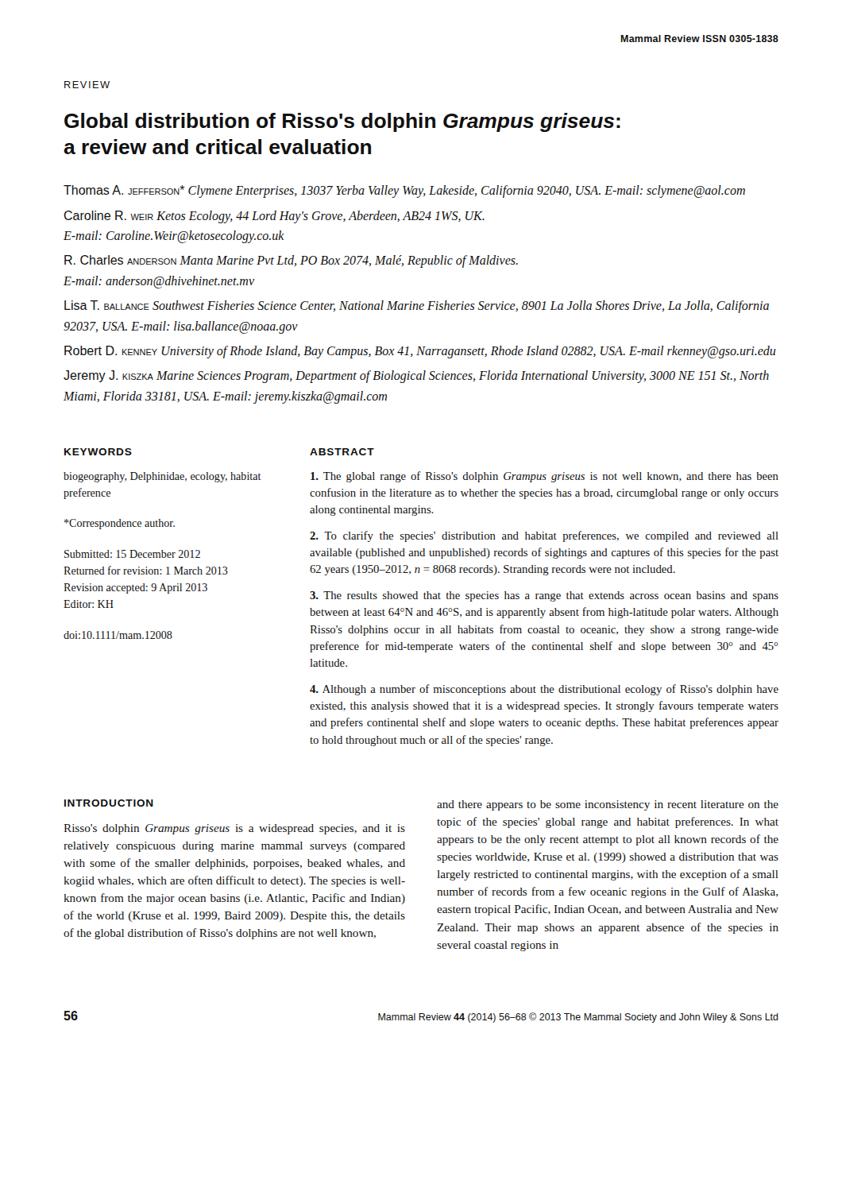Mammal Review ISSN 0305-1838
Review
Global distribution of Risso's dolphin Grampus griseus:
a review and critical evaluation
Thomas A. Jefferson* Clymene Enterprises, 13037 Yerba Valley Way, Lakeside, California 92040, USA. E-mail: sclymene@aol.com
Caroline R. Weir Ketos Ecology, 44 Lord Hay's Grove, Aberdeen, AB24 1WS, UK.
E-mail: Caroline.Weir@ketosecology.co.uk
R. Charles Anderson Manta Marine Pvt Ltd, PO Box 2074, Malé, Republic of Maldives.
E-mail: anderson@dhivehinet.net.mv
Lisa T. Ballance Southwest Fisheries Science Center, National Marine Fisheries Service, 8901 La Jolla Shores Drive, La Jolla, California 92037, USA. E-mail: lisa.ballance@noaa.gov
Robert D. Kenney University of Rhode Island, Bay Campus, Box 41, Narragansett, Rhode Island 02882, USA. E-mail rkenney@gso.uri.edu
Jeremy J. Kiszka Marine Sciences Program, Department of Biological Sciences, Florida International University, 3000 NE 151 St., North Miami, Florida 33181, USA. E-mail: jeremy.kiszka@gmail.com
Keywords
biogeography, Delphinidae, ecology, habitat preference
*Correspondence author.
Submitted: 15 December 2012
Returned for revision: 1 March 2013
Revision accepted: 9 April 2013
Editor: KH
doi:10.1111/mam.12008
Abstract
1. The global range of Risso's dolphin Grampus griseus is not well known, and there has been confusion in the literature as to whether the species has a broad, circumglobal range or only occurs along continental margins.
2. To clarify the species' distribution and habitat preferences, we compiled and reviewed all available (published and unpublished) records of sightings and captures of this species for the past 62 years (1950–2012, n = 8068 records). Stranding records were not included.
3. The results showed that the species has a range that extends across ocean basins and spans between at least 64°N and 46°S, and is apparently absent from high-latitude polar waters. Although Risso's dolphins occur in all habitats from coastal to oceanic, they show a strong range-wide preference for mid-temperate waters of the continental shelf and slope between 30° and 45° latitude.
4. Although a number of misconceptions about the distributional ecology of Risso's dolphin have existed, this analysis showed that it is a widespread species. It strongly favours temperate waters and prefers continental shelf and slope waters to oceanic depths. These habitat preferences appear to hold throughout much or all of the species' range.
Introduction
Risso's dolphin Grampus griseus is a widespread species, and it is relatively conspicuous during marine mammal surveys (compared with some of the smaller delphinids, porpoises, beaked whales, and kogiid whales, which are often difficult to detect). The species is well-known from the major ocean basins (i.e. Atlantic, Pacific and Indian) of the world (Kruse et al. 1999, Baird 2009). Despite this, the details of the global distribution of Risso's dolphins are not well known,
and there appears to be some inconsistency in recent literature on the topic of the species' global range and habitat preferences. In what appears to be the only recent attempt to plot all known records of the species worldwide, Kruse et al. (1999) showed a distribution that was largely restricted to continental margins, with the exception of a small number of records from a few oceanic regions in the Gulf of Alaska, eastern tropical Pacific, Indian Ocean, and between Australia and New Zealand. Their map shows an apparent absence of the species in several coastal regions in
56
Mammal Review 44 (2014) 56–68 © 2013 The Mammal Society and John Wiley & Sons Ltd